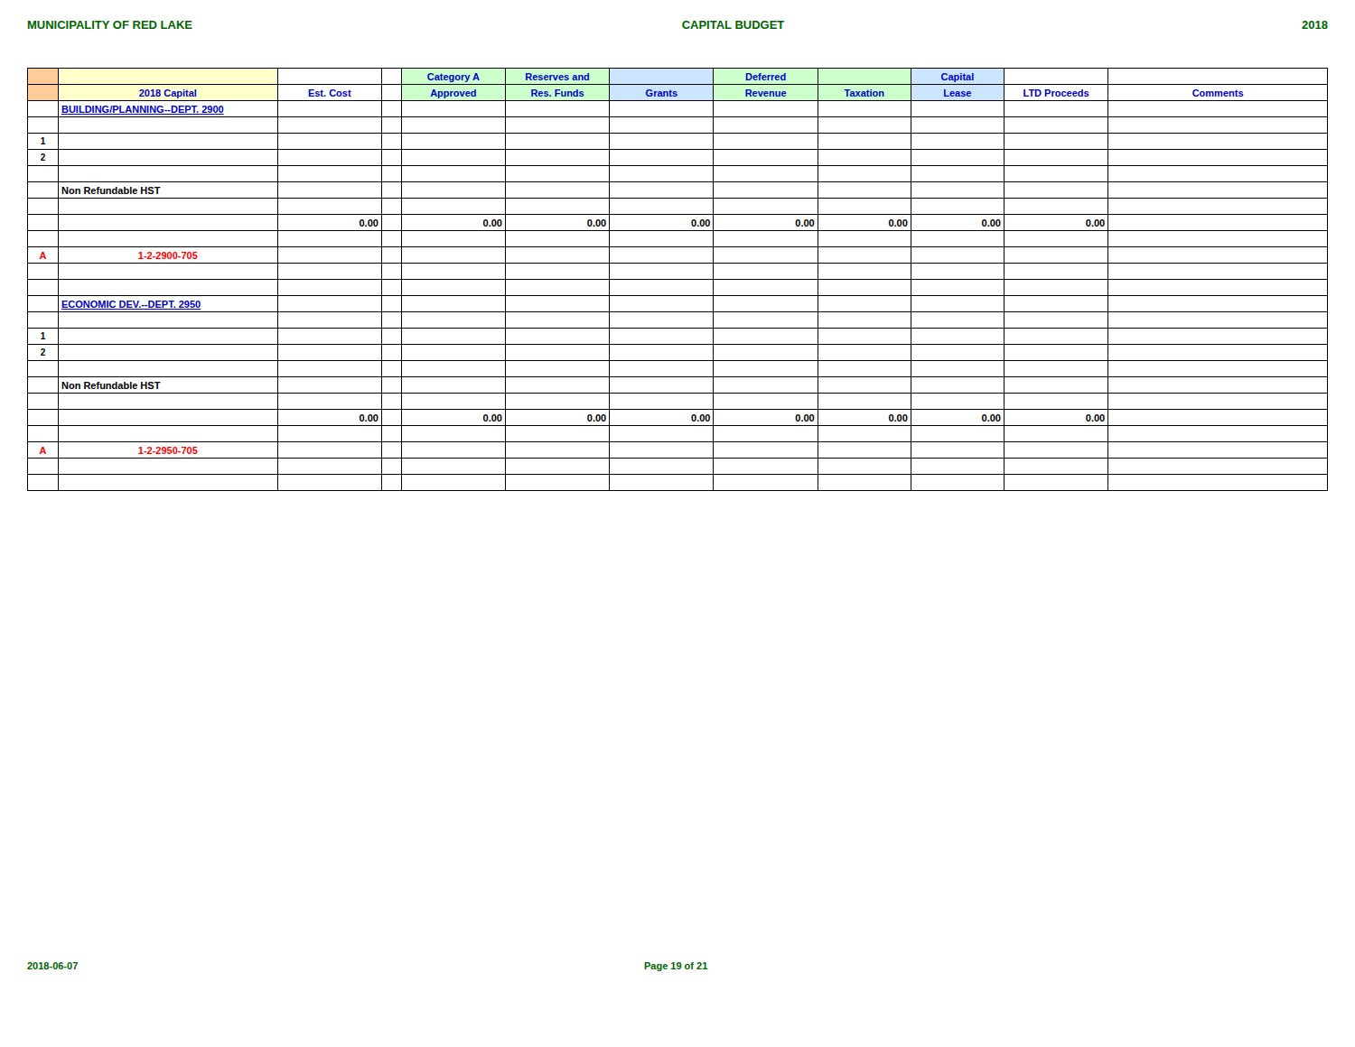MUNICIPALITY OF RED LAKE
CAPITAL BUDGET
2018
| | | | | Category A | Reserves and | | Deferred | | Capital | | |
| --- | --- | --- | --- | --- | --- | --- | --- | --- | --- | --- | --- |
| | 2018 Capital | Est. Cost | | Approved | Res. Funds | Grants | Revenue | Taxation | Lease | LTD Proceeds | Comments |
| | BUILDING/PLANNING--DEPT. 2900 | | | | | | | | | | |
| 1 | | | | | | | | | | | |
| 2 | | | | | | | | | | | |
| | Non Refundable HST | | | | | | | | | | |
| | | 0.00 | | 0.00 | 0.00 | 0.00 | 0.00 | 0.00 | 0.00 | 0.00 | |
| A | 1-2-2900-705 | | | | | | | | | | |
| | ECONOMIC DEV.--DEPT. 2950 | | | | | | | | | | |
| 1 | | | | | | | | | | | |
| 2 | | | | | | | | | | | |
| | Non Refundable HST | | | | | | | | | | |
| | | 0.00 | | 0.00 | 0.00 | 0.00 | 0.00 | 0.00 | 0.00 | 0.00 | |
| A | 1-2-2950-705 | | | | | | | | | | |
2018-06-07
Page 19 of 21